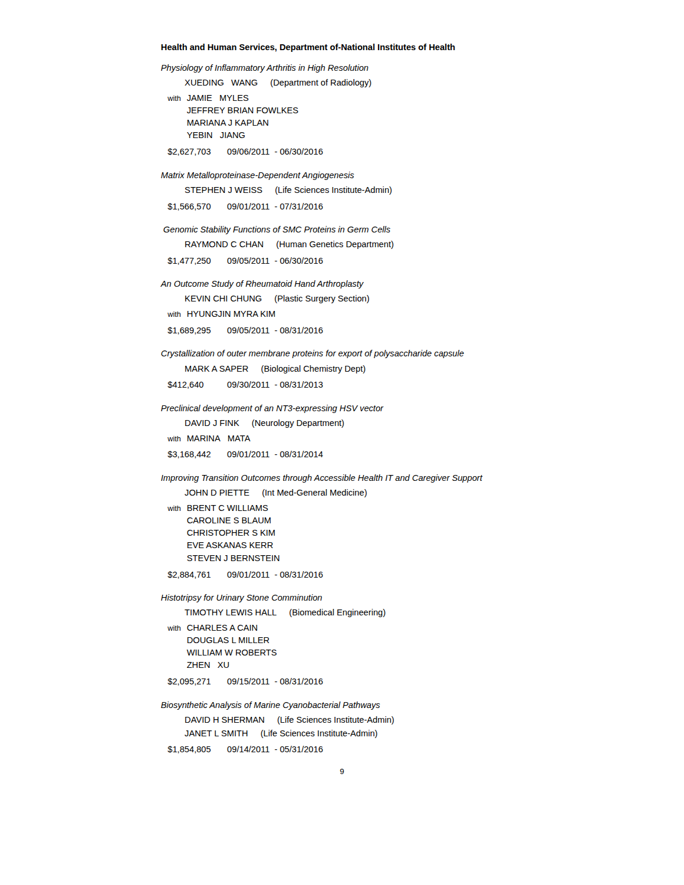Health and Human Services, Department of-National Institutes of Health
Physiology of Inflammatory Arthritis in High Resolution
XUEDING WANG(Department of Radiology)
with
JAMIE MYLES
JEFFREY BRIAN FOWLKES
MARIANA J KAPLAN
YEBIN JIANG
$2,627,70309/06/2011 - 06/30/2016
Matrix Metalloproteinase-Dependent Angiogenesis
STEPHEN J WEISS(Life Sciences Institute-Admin)
$1,566,57009/01/2011 - 07/31/2016
Genomic Stability Functions of SMC Proteins in Germ Cells
RAYMOND C CHAN(Human Genetics Department)
$1,477,25009/05/2011 - 06/30/2016
An Outcome Study of Rheumatoid Hand Arthroplasty
KEVIN CHI CHUNG(Plastic Surgery Section)
with
HYUNGJIN MYRA KIM
$1,689,29509/05/2011 - 08/31/2016
Crystallization of outer membrane proteins for export of polysaccharide capsule
MARK A SAPER(Biological Chemistry Dept)
$412,64009/30/2011 - 08/31/2013
Preclinical development of an NT3-expressing HSV vector
DAVID J FINK(Neurology Department)
with
MARINA MATA
$3,168,44209/01/2011 - 08/31/2014
Improving Transition Outcomes through Accessible Health IT and Caregiver Support
JOHN D PIETTE(Int Med-General Medicine)
with
BRENT C WILLIAMS
CAROLINE S BLAUM
CHRISTOPHER S KIM
EVE ASKANAS KERR
STEVEN J BERNSTEIN
$2,884,76109/01/2011 - 08/31/2016
Histotripsy for Urinary Stone Comminution
TIMOTHY LEWIS HALL(Biomedical Engineering)
with
CHARLES A CAIN
DOUGLAS L MILLER
WILLIAM W ROBERTS
ZHEN XU
$2,095,27109/15/2011 - 08/31/2016
Biosynthetic Analysis of Marine Cyanobacterial Pathways
DAVID H SHERMAN(Life Sciences Institute-Admin)
JANET L SMITH(Life Sciences Institute-Admin)
$1,854,80509/14/2011 - 05/31/2016
9